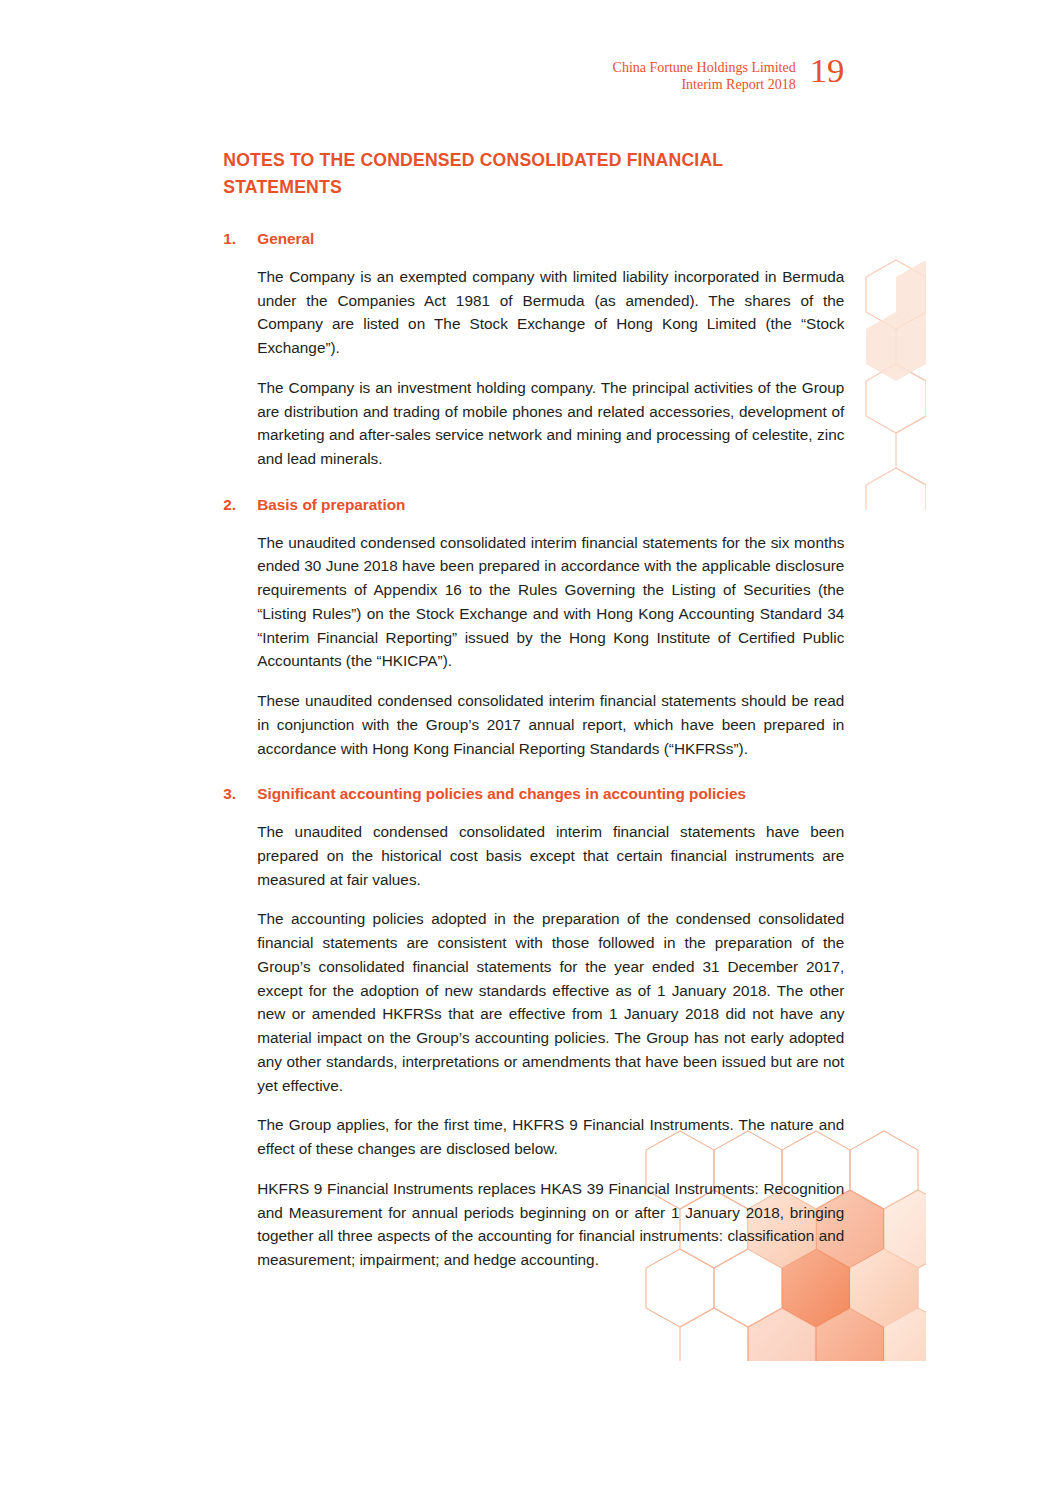China Fortune Holdings Limited
Interim Report 2018
19
Notes to the Condensed Consolidated Financial Statements
1.
General
The Company is an exempted company with limited liability incorporated in Bermuda under the Companies Act 1981 of Bermuda (as amended). The shares of the Company are listed on The Stock Exchange of Hong Kong Limited (the “Stock Exchange”).
The Company is an investment holding company. The principal activities of the Group are distribution and trading of mobile phones and related accessories, development of marketing and after-sales service network and mining and processing of celestite, zinc and lead minerals.
2.
Basis of preparation
The unaudited condensed consolidated interim financial statements for the six months ended 30 June 2018 have been prepared in accordance with the applicable disclosure requirements of Appendix 16 to the Rules Governing the Listing of Securities (the “Listing Rules”) on the Stock Exchange and with Hong Kong Accounting Standard 34 “Interim Financial Reporting” issued by the Hong Kong Institute of Certified Public Accountants (the “HKICPA”).
These unaudited condensed consolidated interim financial statements should be read in conjunction with the Group’s 2017 annual report, which have been prepared in accordance with Hong Kong Financial Reporting Standards (“HKFRSs”).
3.
Significant accounting policies and changes in accounting policies
The unaudited condensed consolidated interim financial statements have been prepared on the historical cost basis except that certain financial instruments are measured at fair values.
The accounting policies adopted in the preparation of the condensed consolidated financial statements are consistent with those followed in the preparation of the Group’s consolidated financial statements for the year ended 31 December 2017, except for the adoption of new standards effective as of 1 January 2018. The other new or amended HKFRSs that are effective from 1 January 2018 did not have any material impact on the Group’s accounting policies. The Group has not early adopted any other standards, interpretations or amendments that have been issued but are not yet effective.
The Group applies, for the first time, HKFRS 9 Financial Instruments. The nature and effect of these changes are disclosed below.
HKFRS 9 Financial Instruments replaces HKAS 39 Financial Instruments: Recognition and Measurement for annual periods beginning on or after 1 January 2018, bringing together all three aspects of the accounting for financial instruments: classification and measurement; impairment; and hedge accounting.